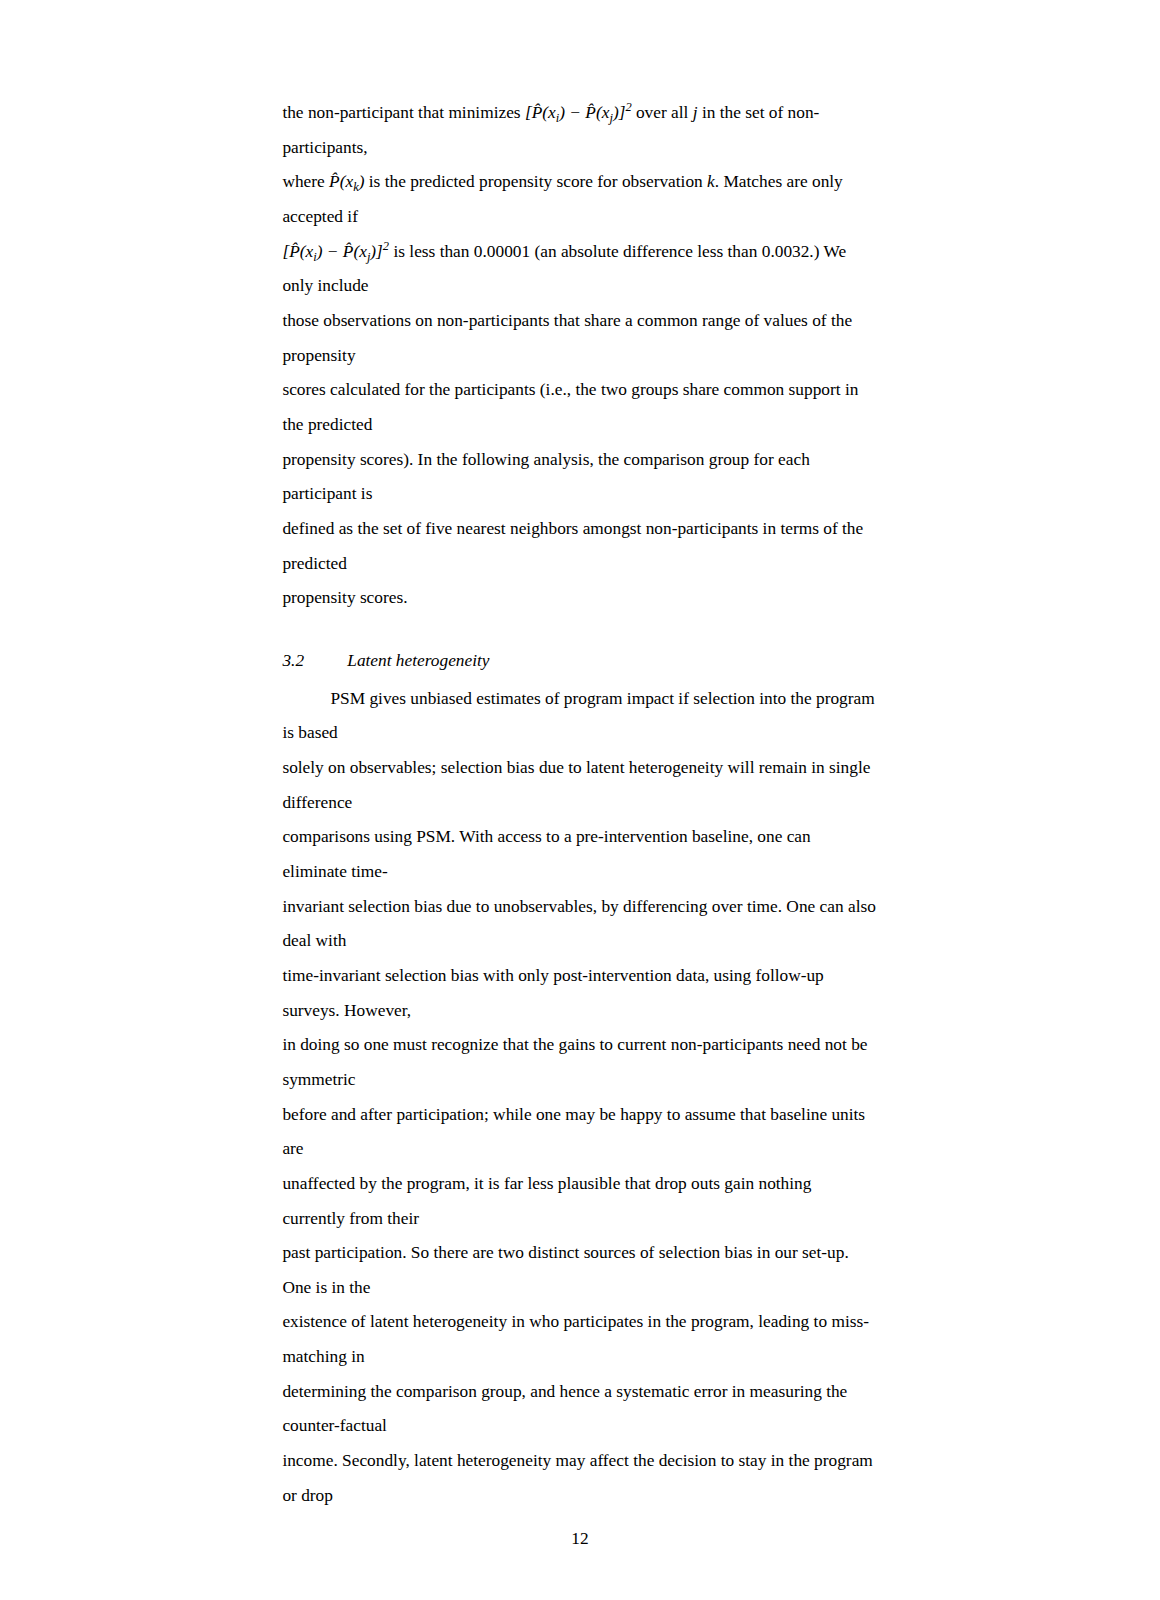the non-participant that minimizes [P̂(xi) − P̂(xj)]2 over all j in the set of non-participants,
where P̂(xk) is the predicted propensity score for observation k. Matches are only accepted if
[P̂(xi) − P̂(xj)]2 is less than 0.00001 (an absolute difference less than 0.0032.) We only include
those observations on non-participants that share a common range of values of the propensity
scores calculated for the participants (i.e., the two groups share common support in the predicted
propensity scores). In the following analysis, the comparison group for each participant is
defined as the set of five nearest neighbors amongst non-participants in terms of the predicted
propensity scores.
3.2 Latent heterogeneity
PSM gives unbiased estimates of program impact if selection into the program is based
solely on observables; selection bias due to latent heterogeneity will remain in single difference
comparisons using PSM. With access to a pre-intervention baseline, one can eliminate time-
invariant selection bias due to unobservables, by differencing over time. One can also deal with
time-invariant selection bias with only post-intervention data, using follow-up surveys. However,
in doing so one must recognize that the gains to current non-participants need not be symmetric
before and after participation; while one may be happy to assume that baseline units are
unaffected by the program, it is far less plausible that drop outs gain nothing currently from their
past participation. So there are two distinct sources of selection bias in our set-up. One is in the
existence of latent heterogeneity in who participates in the program, leading to miss-matching in
determining the comparison group, and hence a systematic error in measuring the counter-factual
income. Secondly, latent heterogeneity may affect the decision to stay in the program or drop
12